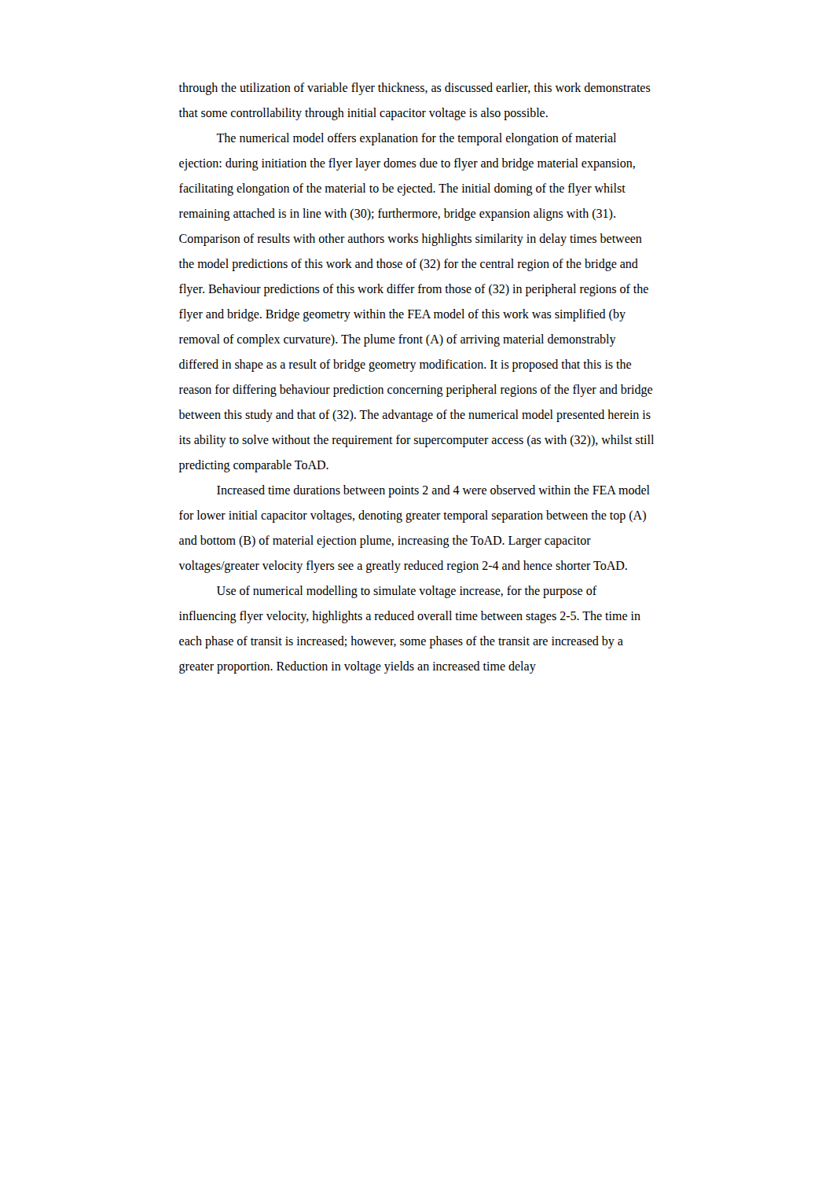through the utilization of variable flyer thickness, as discussed earlier, this work demonstrates that some controllability through initial capacitor voltage is also possible.
The numerical model offers explanation for the temporal elongation of material ejection: during initiation the flyer layer domes due to flyer and bridge material expansion, facilitating elongation of the material to be ejected. The initial doming of the flyer whilst remaining attached is in line with (30); furthermore, bridge expansion aligns with (31). Comparison of results with other authors works highlights similarity in delay times between the model predictions of this work and those of (32) for the central region of the bridge and flyer. Behaviour predictions of this work differ from those of (32) in peripheral regions of the flyer and bridge. Bridge geometry within the FEA model of this work was simplified (by removal of complex curvature). The plume front (A) of arriving material demonstrably differed in shape as a result of bridge geometry modification. It is proposed that this is the reason for differing behaviour prediction concerning peripheral regions of the flyer and bridge between this study and that of (32). The advantage of the numerical model presented herein is its ability to solve without the requirement for supercomputer access (as with (32)), whilst still predicting comparable ToAD.
Increased time durations between points 2 and 4 were observed within the FEA model for lower initial capacitor voltages, denoting greater temporal separation between the top (A) and bottom (B) of material ejection plume, increasing the ToAD. Larger capacitor voltages/greater velocity flyers see a greatly reduced region 2-4 and hence shorter ToAD.
Use of numerical modelling to simulate voltage increase, for the purpose of influencing flyer velocity, highlights a reduced overall time between stages 2-5. The time in each phase of transit is increased; however, some phases of the transit are increased by a greater proportion. Reduction in voltage yields an increased time delay